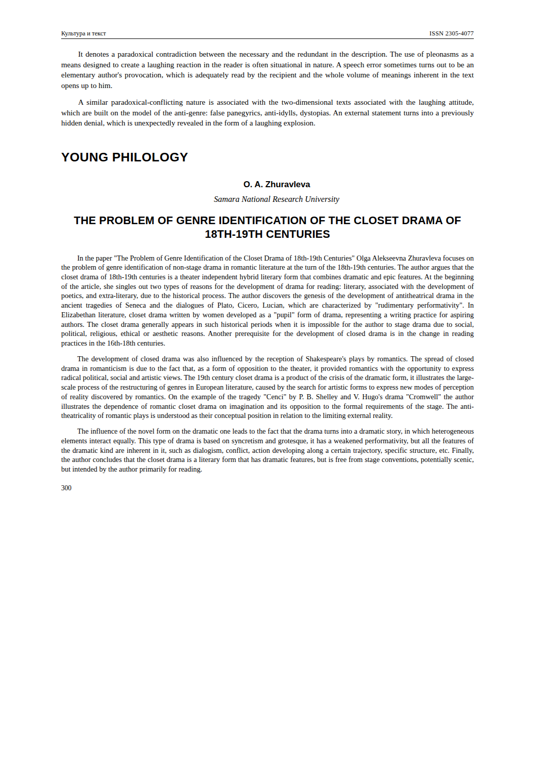Культура и текст ISSN 2305-4077
It denotes a paradoxical contradiction between the necessary and the redundant in the description. The use of pleonasms as a means designed to create a laughing reaction in the reader is often situational in nature. A speech error sometimes turns out to be an elementary author's provocation, which is adequately read by the recipient and the whole volume of meanings inherent in the text opens up to him.
A similar paradoxical-conflicting nature is associated with the two-dimensional texts associated with the laughing attitude, which are built on the model of the anti-genre: false panegyrics, anti-idylls, dystopias. An external statement turns into a previously hidden denial, which is unexpectedly revealed in the form of a laughing explosion.
YOUNG PHILOLOGY
O. A. Zhuravleva
Samara National Research University
THE PROBLEM OF GENRE IDENTIFICATION OF THE CLOSET DRAMA OF 18TH-19TH CENTURIES
In the paper "The Problem of Genre Identification of the Closet Drama of 18th-19th Centuries" Olga Alekseevna Zhuravleva focuses on the problem of genre identification of non-stage drama in romantic literature at the turn of the 18th-19th centuries. The author argues that the closet drama of 18th-19th centuries is a theater independent hybrid literary form that combines dramatic and epic features. At the beginning of the article, she singles out two types of reasons for the development of drama for reading: literary, associated with the development of poetics, and extra-literary, due to the historical process. The author discovers the genesis of the development of antitheatrical drama in the ancient tragedies of Seneca and the dialogues of Plato, Cicero, Lucian, which are characterized by "rudimentary performativity". In Elizabethan literature, closet drama written by women developed as a "pupil" form of drama, representing a writing practice for aspiring authors. The closet drama generally appears in such historical periods when it is impossible for the author to stage drama due to social, political, religious, ethical or aesthetic reasons. Another prerequisite for the development of closed drama is in the change in reading practices in the 16th-18th centuries.
The development of closed drama was also influenced by the reception of Shakespeare's plays by romantics. The spread of closed drama in romanticism is due to the fact that, as a form of opposition to the theater, it provided romantics with the opportunity to express radical political, social and artistic views. The 19th century closet drama is a product of the crisis of the dramatic form, it illustrates the large-scale process of the restructuring of genres in European literature, caused by the search for artistic forms to express new modes of perception of reality discovered by romantics. On the example of the tragedy "Cenci" by P. B. Shelley and V. Hugo's drama "Cromwell" the author illustrates the dependence of romantic closet drama on imagination and its opposition to the formal requirements of the stage. The anti-theatricality of romantic plays is understood as their conceptual position in relation to the limiting external reality.
The influence of the novel form on the dramatic one leads to the fact that the drama turns into a dramatic story, in which heterogeneous elements interact equally. This type of drama is based on syncretism and grotesque, it has a weakened performativity, but all the features of the dramatic kind are inherent in it, such as dialogism, conflict, action developing along a certain trajectory, specific structure, etc. Finally, the author concludes that the closet drama is a literary form that has dramatic features, but is free from stage conventions, potentially scenic, but intended by the author primarily for reading.
300